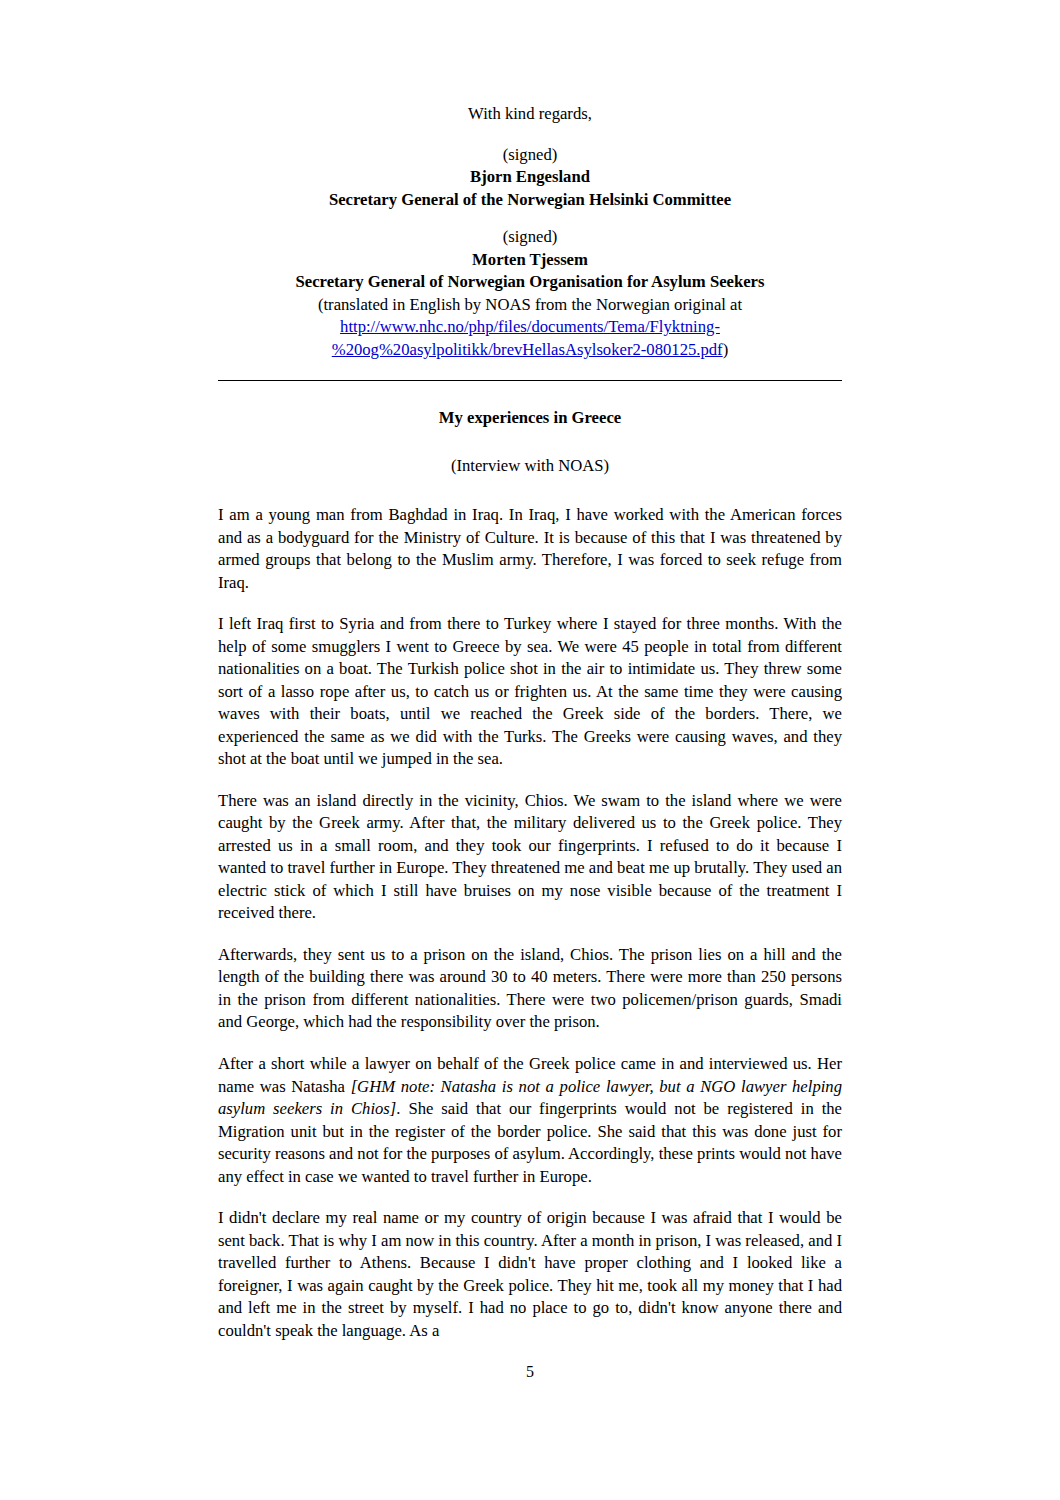With kind regards,
(signed)
Bjorn Engesland
Secretary General of the Norwegian Helsinki Committee
(signed)
Morten Tjessem
Secretary General of Norwegian Organisation for Asylum Seekers
(translated in English by NOAS from the Norwegian original at
http://www.nhc.no/php/files/documents/Tema/Flyktning-
%20og%20asylpolitikk/brevHellasAsylsoker2-080125.pdf)
My experiences in Greece
(Interview with NOAS)
I am a young man from Baghdad in Iraq. In Iraq, I have worked with the American forces and as a bodyguard for the Ministry of Culture. It is because of this that I was threatened by armed groups that belong to the Muslim army. Therefore, I was forced to seek refuge from Iraq.
I left Iraq first to Syria and from there to Turkey where I stayed for three months. With the help of some smugglers I went to Greece by sea. We were 45 people in total from different nationalities on a boat. The Turkish police shot in the air to intimidate us. They threw some sort of a lasso rope after us, to catch us or frighten us. At the same time they were causing waves with their boats, until we reached the Greek side of the borders. There, we experienced the same as we did with the Turks. The Greeks were causing waves, and they shot at the boat until we jumped in the sea.
There was an island directly in the vicinity, Chios. We swam to the island where we were caught by the Greek army. After that, the military delivered us to the Greek police. They arrested us in a small room, and they took our fingerprints. I refused to do it because I wanted to travel further in Europe. They threatened me and beat me up brutally. They used an electric stick of which I still have bruises on my nose visible because of the treatment I received there.
Afterwards, they sent us to a prison on the island, Chios. The prison lies on a hill and the length of the building there was around 30 to 40 meters. There were more than 250 persons in the prison from different nationalities. There were two policemen/prison guards, Smadi and George, which had the responsibility over the prison.
After a short while a lawyer on behalf of the Greek police came in and interviewed us. Her name was Natasha [GHM note: Natasha is not a police lawyer, but a NGO lawyer helping asylum seekers in Chios]. She said that our fingerprints would not be registered in the Migration unit but in the register of the border police. She said that this was done just for security reasons and not for the purposes of asylum. Accordingly, these prints would not have any effect in case we wanted to travel further in Europe.
I didn't declare my real name or my country of origin because I was afraid that I would be sent back. That is why I am now in this country. After a month in prison, I was released, and I travelled further to Athens. Because I didn't have proper clothing and I looked like a foreigner, I was again caught by the Greek police. They hit me, took all my money that I had and left me in the street by myself. I had no place to go to, didn't know anyone there and couldn't speak the language. As a
5